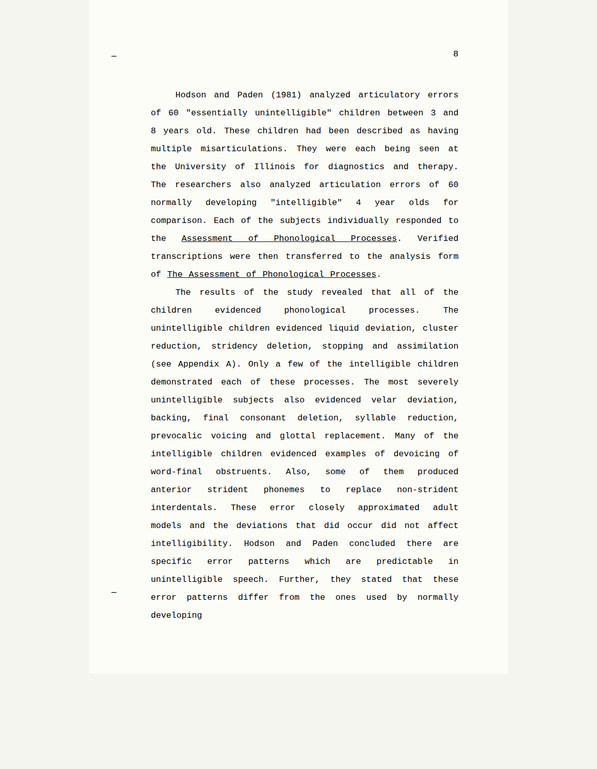— —
8
Hodson and Paden (1981) analyzed articulatory errors of 60 "essentially unintelligible" children between 3 and 8 years old. These children had been described as having multiple misarticulations. They were each being seen at the University of Illinois for diagnostics and therapy. The researchers also analyzed articulation errors of 60 normally developing "intelligible" 4 year olds for comparison. Each of the subjects individually responded to the Assessment of Phonological Processes. Verified transcriptions were then transferred to the analysis form of The Assessment of Phonological Processes.
The results of the study revealed that all of the children evidenced phonological processes. The unintelligible children evidenced liquid deviation, cluster reduction, stridency deletion, stopping and assimilation (see Appendix A). Only a few of the intelligible children demonstrated each of these processes. The most severely unintelligible subjects also evidenced velar deviation, backing, final consonant deletion, syllable reduction, prevocalic voicing and glottal replacement. Many of the intelligible children evidenced examples of devoicing of word-final obstruents. Also, some of them produced anterior strident phonemes to replace non-strident interdentals. These error closely approximated adult models and the deviations that did occur did not affect intelligibility. Hodson and Paden concluded there are specific error patterns which are predictable in unintelligible speech. Further, they stated that these error patterns differ from the ones used by normally developing